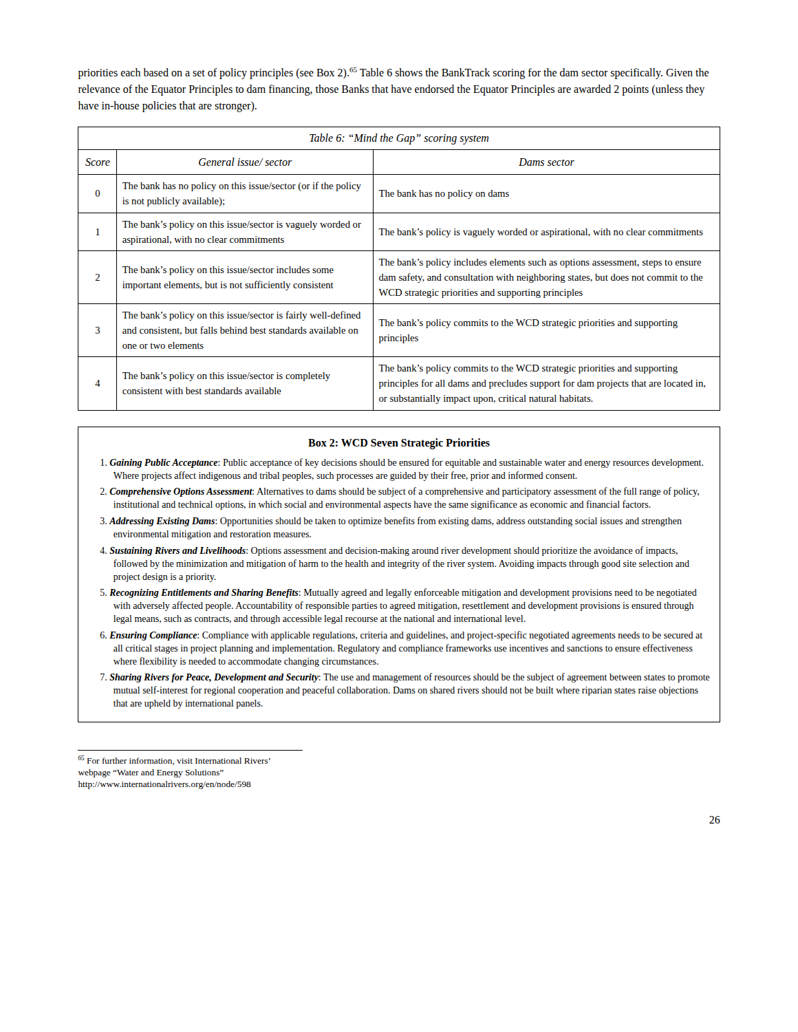priorities each based on a set of policy principles (see Box 2).65 Table 6 shows the BankTrack scoring for the dam sector specifically. Given the relevance of the Equator Principles to dam financing, those Banks that have endorsed the Equator Principles are awarded 2 points (unless they have in-house policies that are stronger).
Table 6: “Mind the Gap” scoring system
| Score | General issue/ sector | Dams sector |
| --- | --- | --- |
| 0 | The bank has no policy on this issue/sector (or if the policy is not publicly available); | The bank has no policy on dams |
| 1 | The bank’s policy on this issue/sector is vaguely worded or aspirational, with no clear commitments | The bank’s policy is vaguely worded or aspirational, with no clear commitments |
| 2 | The bank’s policy on this issue/sector includes some important elements, but is not sufficiently consistent | The bank’s policy includes elements such as options assessment, steps to ensure dam safety, and consultation with neighboring states, but does not commit to the WCD strategic priorities and supporting principles |
| 3 | The bank’s policy on this issue/sector is fairly well-defined and consistent, but falls behind best standards available on one or two elements | The bank’s policy commits to the WCD strategic priorities and supporting principles |
| 4 | The bank’s policy on this issue/sector is completely consistent with best standards available | The bank’s policy commits to the WCD strategic priorities and supporting principles for all dams and precludes support for dam projects that are located in, or substantially impact upon, critical natural habitats. |
Box 2: WCD Seven Strategic Priorities
1. Gaining Public Acceptance: Public acceptance of key decisions should be ensured for equitable and sustainable water and energy resources development. Where projects affect indigenous and tribal peoples, such processes are guided by their free, prior and informed consent.
2. Comprehensive Options Assessment: Alternatives to dams should be subject of a comprehensive and participatory assessment of the full range of policy, institutional and technical options, in which social and environmental aspects have the same significance as economic and financial factors.
3. Addressing Existing Dams: Opportunities should be taken to optimize benefits from existing dams, address outstanding social issues and strengthen environmental mitigation and restoration measures.
4. Sustaining Rivers and Livelihoods: Options assessment and decision-making around river development should prioritize the avoidance of impacts, followed by the minimization and mitigation of harm to the health and integrity of the river system. Avoiding impacts through good site selection and project design is a priority.
5. Recognizing Entitlements and Sharing Benefits: Mutually agreed and legally enforceable mitigation and development provisions need to be negotiated with adversely affected people. Accountability of responsible parties to agreed mitigation, resettlement and development provisions is ensured through legal means, such as contracts, and through accessible legal recourse at the national and international level.
6. Ensuring Compliance: Compliance with applicable regulations, criteria and guidelines, and project-specific negotiated agreements needs to be secured at all critical stages in project planning and implementation. Regulatory and compliance frameworks use incentives and sanctions to ensure effectiveness where flexibility is needed to accommodate changing circumstances.
7. Sharing Rivers for Peace, Development and Security: The use and management of resources should be the subject of agreement between states to promote mutual self-interest for regional cooperation and peaceful collaboration. Dams on shared rivers should not be built where riparian states raise objections that are upheld by international panels.
65 For further information, visit International Rivers’ webpage “Water and Energy Solutions” http://www.internationalrivers.org/en/node/598
26